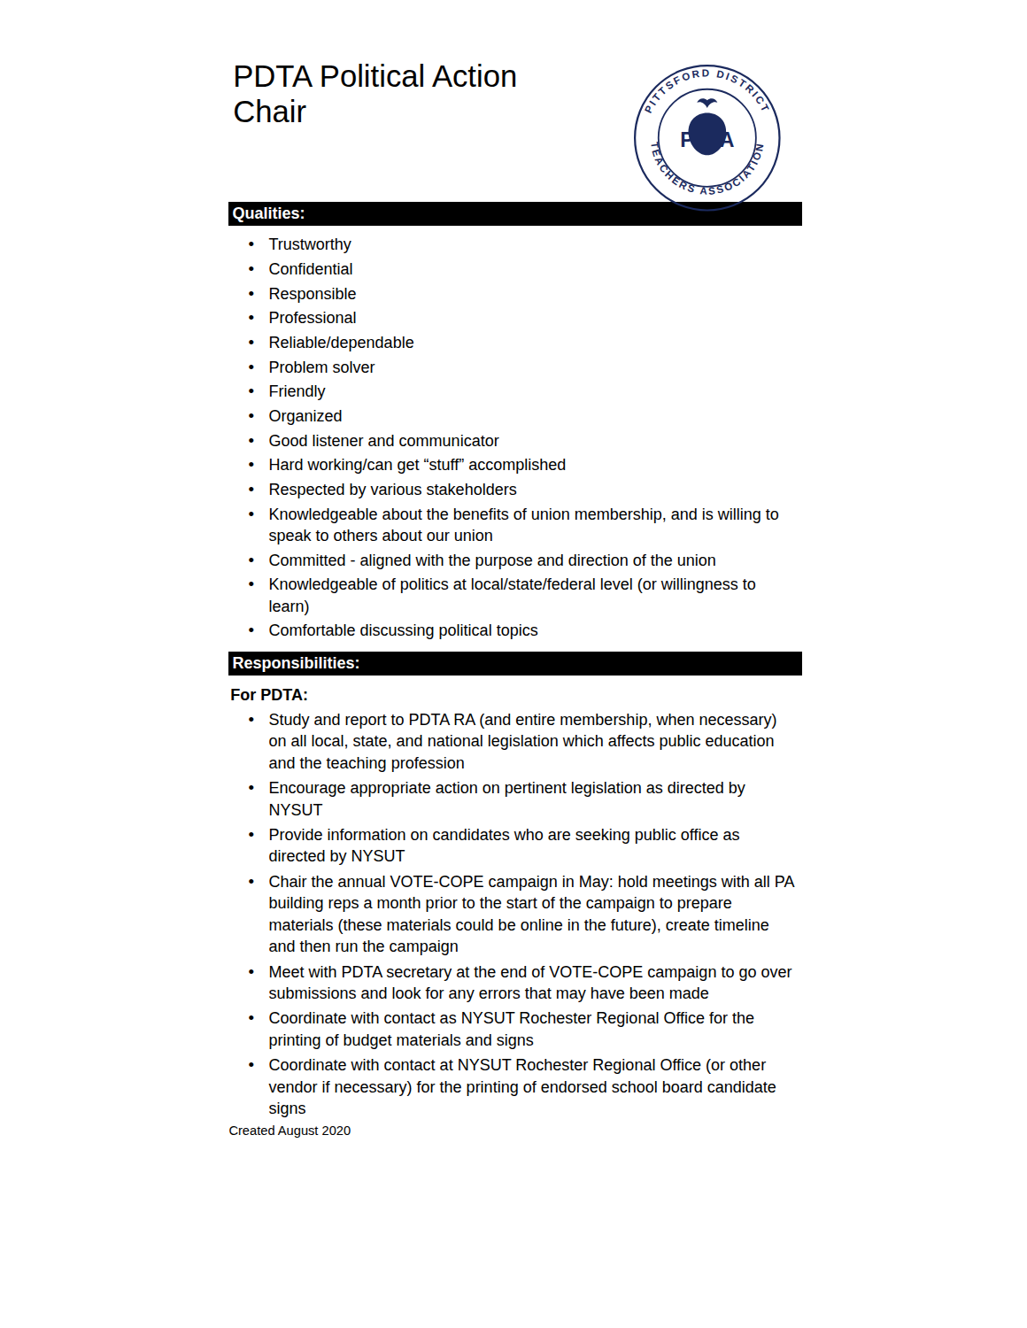PDTA Political Action Chair
PITTSFORD DISTRICT TEACHERS ASSOCIATION PDTA
Qualities:
Trustworthy
Confidential
Responsible
Professional
Reliable/dependable
Problem solver
Friendly
Organized
Good listener and communicator
Hard working/can get “stuff” accomplished
Respected by various stakeholders
Knowledgeable about the benefits of union membership, and is willing to speak to others about our union
Committed - aligned with the purpose and direction of the union
Knowledgeable of politics at local/state/federal level (or willingness to learn)
Comfortable discussing political topics
Responsibilities:
For PDTA:
Study and report to PDTA RA (and entire membership, when necessary) on all local, state, and national legislation which affects public education and the teaching profession
Encourage appropriate action on pertinent legislation as directed by NYSUT
Provide information on candidates who are seeking public office as directed by NYSUT
Chair the annual VOTE-COPE campaign in May: hold meetings with all PA building reps a month prior to the start of the campaign to prepare materials (these materials could be online in the future), create timeline and then run the campaign
Meet with PDTA secretary at the end of VOTE-COPE campaign to go over submissions and look for any errors that may have been made
Coordinate with contact as NYSUT Rochester Regional Office for the printing of budget materials and signs
Coordinate with contact at NYSUT Rochester Regional Office (or other vendor if necessary) for the printing of endorsed school board candidate signs
Created August 2020